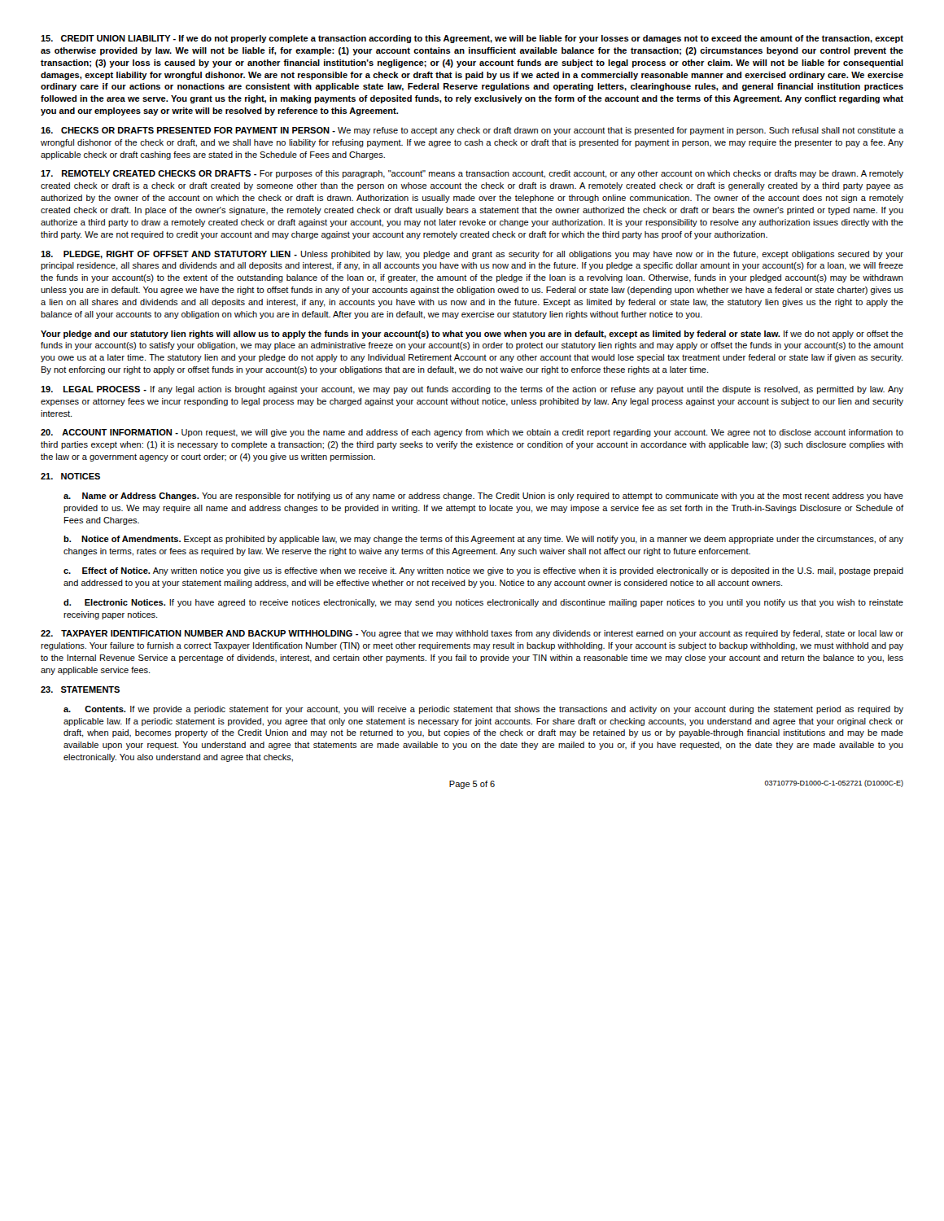15. CREDIT UNION LIABILITY - If we do not properly complete a transaction according to this Agreement, we will be liable for your losses or damages not to exceed the amount of the transaction, except as otherwise provided by law. We will not be liable if, for example: (1) your account contains an insufficient available balance for the transaction; (2) circumstances beyond our control prevent the transaction; (3) your loss is caused by your or another financial institution's negligence; or (4) your account funds are subject to legal process or other claim. We will not be liable for consequential damages, except liability for wrongful dishonor. We are not responsible for a check or draft that is paid by us if we acted in a commercially reasonable manner and exercised ordinary care. We exercise ordinary care if our actions or nonactions are consistent with applicable state law, Federal Reserve regulations and operating letters, clearinghouse rules, and general financial institution practices followed in the area we serve. You grant us the right, in making payments of deposited funds, to rely exclusively on the form of the account and the terms of this Agreement. Any conflict regarding what you and our employees say or write will be resolved by reference to this Agreement.
16. CHECKS OR DRAFTS PRESENTED FOR PAYMENT IN PERSON - We may refuse to accept any check or draft drawn on your account that is presented for payment in person. Such refusal shall not constitute a wrongful dishonor of the check or draft, and we shall have no liability for refusing payment. If we agree to cash a check or draft that is presented for payment in person, we may require the presenter to pay a fee. Any applicable check or draft cashing fees are stated in the Schedule of Fees and Charges.
17. REMOTELY CREATED CHECKS OR DRAFTS - For purposes of this paragraph, "account" means a transaction account, credit account, or any other account on which checks or drafts may be drawn. A remotely created check or draft is a check or draft created by someone other than the person on whose account the check or draft is drawn. A remotely created check or draft is generally created by a third party payee as authorized by the owner of the account on which the check or draft is drawn. Authorization is usually made over the telephone or through online communication. The owner of the account does not sign a remotely created check or draft. In place of the owner's signature, the remotely created check or draft usually bears a statement that the owner authorized the check or draft or bears the owner's printed or typed name. If you authorize a third party to draw a remotely created check or draft against your account, you may not later revoke or change your authorization. It is your responsibility to resolve any authorization issues directly with the third party. We are not required to credit your account and may charge against your account any remotely created check or draft for which the third party has proof of your authorization.
18. PLEDGE, RIGHT OF OFFSET AND STATUTORY LIEN - Unless prohibited by law, you pledge and grant as security for all obligations you may have now or in the future, except obligations secured by your principal residence, all shares and dividends and all deposits and interest, if any, in all accounts you have with us now and in the future. If you pledge a specific dollar amount in your account(s) for a loan, we will freeze the funds in your account(s) to the extent of the outstanding balance of the loan or, if greater, the amount of the pledge if the loan is a revolving loan. Otherwise, funds in your pledged account(s) may be withdrawn unless you are in default. You agree we have the right to offset funds in any of your accounts against the obligation owed to us. Federal or state law (depending upon whether we have a federal or state charter) gives us a lien on all shares and dividends and all deposits and interest, if any, in accounts you have with us now and in the future. Except as limited by federal or state law, the statutory lien gives us the right to apply the balance of all your accounts to any obligation on which you are in default. After you are in default, we may exercise our statutory lien rights without further notice to you.
Your pledge and our statutory lien rights will allow us to apply the funds in your account(s) to what you owe when you are in default, except as limited by federal or state law. If we do not apply or offset the funds in your account(s) to satisfy your obligation, we may place an administrative freeze on your account(s) in order to protect our statutory lien rights and may apply or offset the funds in your account(s) to the amount you owe us at a later time. The statutory lien and your pledge do not apply to any Individual Retirement Account or any other account that would lose special tax treatment under federal or state law if given as security. By not enforcing our right to apply or offset funds in your account(s) to your obligations that are in default, we do not waive our right to enforce these rights at a later time.
19. LEGAL PROCESS - If any legal action is brought against your account, we may pay out funds according to the terms of the action or refuse any payout until the dispute is resolved, as permitted by law. Any expenses or attorney fees we incur responding to legal process may be charged against your account without notice, unless prohibited by law. Any legal process against your account is subject to our lien and security interest.
20. ACCOUNT INFORMATION - Upon request, we will give you the name and address of each agency from which we obtain a credit report regarding your account. We agree not to disclose account information to third parties except when: (1) it is necessary to complete a transaction; (2) the third party seeks to verify the existence or condition of your account in accordance with applicable law; (3) such disclosure complies with the law or a government agency or court order; or (4) you give us written permission.
21. NOTICES
a. Name or Address Changes. You are responsible for notifying us of any name or address change. The Credit Union is only required to attempt to communicate with you at the most recent address you have provided to us. We may require all name and address changes to be provided in writing. If we attempt to locate you, we may impose a service fee as set forth in the Truth-in-Savings Disclosure or Schedule of Fees and Charges.
b. Notice of Amendments. Except as prohibited by applicable law, we may change the terms of this Agreement at any time. We will notify you, in a manner we deem appropriate under the circumstances, of any changes in terms, rates or fees as required by law. We reserve the right to waive any terms of this Agreement. Any such waiver shall not affect our right to future enforcement.
c. Effect of Notice. Any written notice you give us is effective when we receive it. Any written notice we give to you is effective when it is provided electronically or is deposited in the U.S. mail, postage prepaid and addressed to you at your statement mailing address, and will be effective whether or not received by you. Notice to any account owner is considered notice to all account owners.
d. Electronic Notices. If you have agreed to receive notices electronically, we may send you notices electronically and discontinue mailing paper notices to you until you notify us that you wish to reinstate receiving paper notices.
22. TAXPAYER IDENTIFICATION NUMBER AND BACKUP WITHHOLDING - You agree that we may withhold taxes from any dividends or interest earned on your account as required by federal, state or local law or regulations. Your failure to furnish a correct Taxpayer Identification Number (TIN) or meet other requirements may result in backup withholding. If your account is subject to backup withholding, we must withhold and pay to the Internal Revenue Service a percentage of dividends, interest, and certain other payments. If you fail to provide your TIN within a reasonable time we may close your account and return the balance to you, less any applicable service fees.
23. STATEMENTS
a. Contents. If we provide a periodic statement for your account, you will receive a periodic statement that shows the transactions and activity on your account during the statement period as required by applicable law. If a periodic statement is provided, you agree that only one statement is necessary for joint accounts. For share draft or checking accounts, you understand and agree that your original check or draft, when paid, becomes property of the Credit Union and may not be returned to you, but copies of the check or draft may be retained by us or by payable-through financial institutions and may be made available upon your request. You understand and agree that statements are made available to you on the date they are mailed to you or, if you have requested, on the date they are made available to you electronically. You also understand and agree that checks,
Page 5 of 6
03710779-D1000-C-1-052721 (D1000C-E)